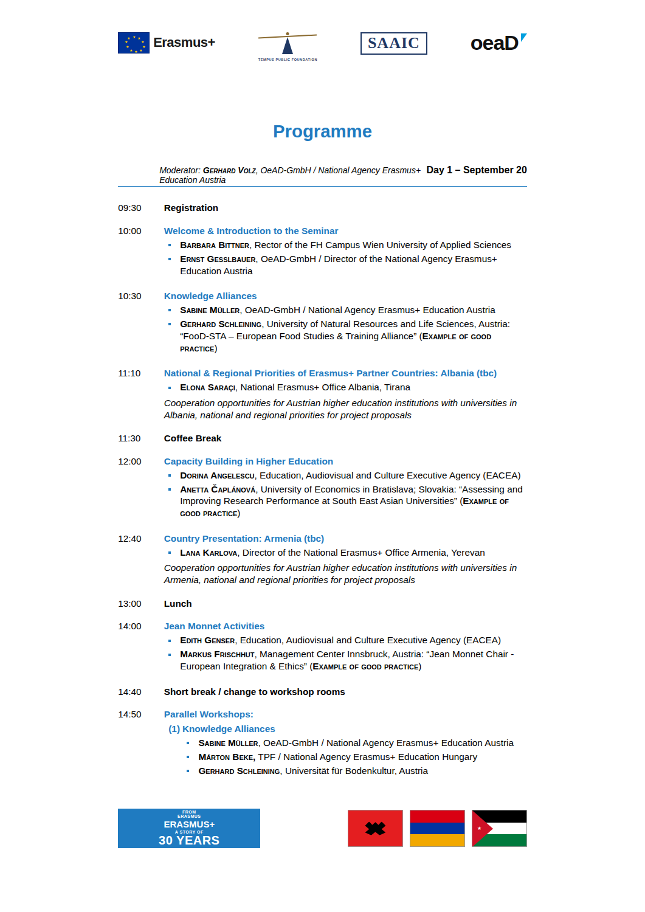★ ★ ★ ★ ★ ★ ★ ★ ★ ★
Erasmus+
TEMPUS PUBLIC FOUNDATION
SAAIC
oeaD
Programme
Moderator: Gerhard Volz, OeAD-GmbH / National Agency Erasmus+ Education Austria
Day 1 – September 20
09:30
Registration
10:00
Welcome & Introduction to the Seminar
Barbara Bittner, Rector of the FH Campus Wien University of Applied Sciences
Ernst Gesslbauer, OeAD-GmbH / Director of the National Agency Erasmus+ Education Austria
10:30
Knowledge Alliances
Sabine Müller, OeAD-GmbH / National Agency Erasmus+ Education Austria
Gerhard Schleining, University of Natural Resources and Life Sciences, Austria: “FooD-STA – European Food Studies & Training Alliance” (Example of good practice)
11:10
National & Regional Priorities of Erasmus+ Partner Countries: Albania (tbc)
Elona Saraçi, National Erasmus+ Office Albania, Tirana
Cooperation opportunities for Austrian higher education institutions with universities in Albania, national and regional priorities for project proposals
11:30
Coffee Break
12:00
Capacity Building in Higher Education
Dorina Angelescu, Education, Audiovisual and Culture Executive Agency (EACEA)
Anetta Čaplánová, University of Economics in Bratislava; Slovakia: “Assessing and Improving Research Performance at South East Asian Universities” (Example of good practice)
12:40
Country Presentation: Armenia (tbc)
Lana Karlova, Director of the National Erasmus+ Office Armenia, Yerevan
Cooperation opportunities for Austrian higher education institutions with universities in Armenia, national and regional priorities for project proposals
13:00
Lunch
14:00
Jean Monnet Activities
Edith Genser, Education, Audiovisual and Culture Executive Agency (EACEA)
Markus Frischhut, Management Center Innsbruck, Austria: “Jean Monnet Chair -European Integration & Ethics” (Example of good practice)
14:40
Short break / change to workshop rooms
14:50
Parallel Workshops:
(1)
Knowledge Alliances
Sabine Müller, OeAD-GmbH / National Agency Erasmus+ Education Austria
Márton Beke, TPF / National Agency Erasmus+ Education Hungary
Gerhard Schleining, Universität für Bodenkultur, Austria
From
Erasmus
ERASMUS+ A story of
30 YEARS